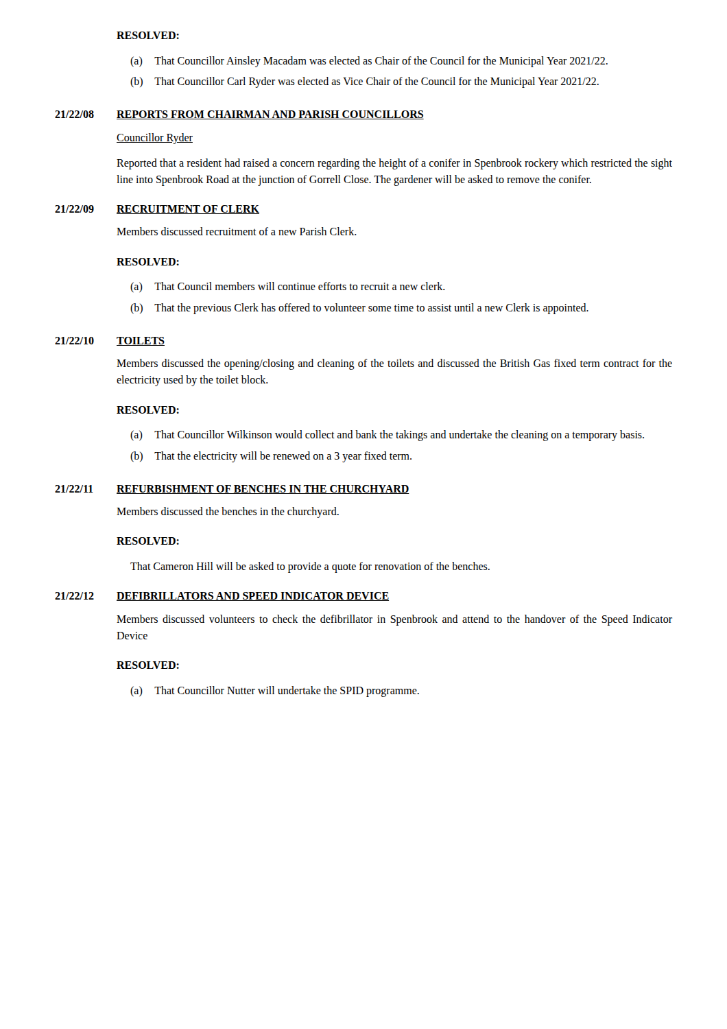RESOLVED:
(a) That Councillor Ainsley Macadam was elected as Chair of the Council for the Municipal Year 2021/22.
(b) That Councillor Carl Ryder was elected as Vice Chair of the Council for the Municipal Year 2021/22.
21/22/08 Reports from Chairman and Parish Councillors
Councillor Ryder
Reported that a resident had raised a concern regarding the height of a conifer in Spenbrook rockery which restricted the sight line into Spenbrook Road at the junction of Gorrell Close. The gardener will be asked to remove the conifer.
21/22/09 Recruitment of Clerk
Members discussed recruitment of a new Parish Clerk.
RESOLVED:
(a) That Council members will continue efforts to recruit a new clerk.
(b) That the previous Clerk has offered to volunteer some time to assist until a new Clerk is appointed.
21/22/10 Toilets
Members discussed the opening/closing and cleaning of the toilets and discussed the British Gas fixed term contract for the electricity used by the toilet block.
RESOLVED:
(a) That Councillor Wilkinson would collect and bank the takings and undertake the cleaning on a temporary basis.
(b) That the electricity will be renewed on a 3 year fixed term.
21/22/11 Refurbishment of Benches in the Churchyard
Members discussed the benches in the churchyard.
RESOLVED:
That Cameron Hill will be asked to provide a quote for renovation of the benches.
21/22/12 Defibrillators and Speed Indicator Device
Members discussed volunteers to check the defibrillator in Spenbrook and attend to the handover of the Speed Indicator Device
RESOLVED:
(a) That Councillor Nutter will undertake the SPID programme.